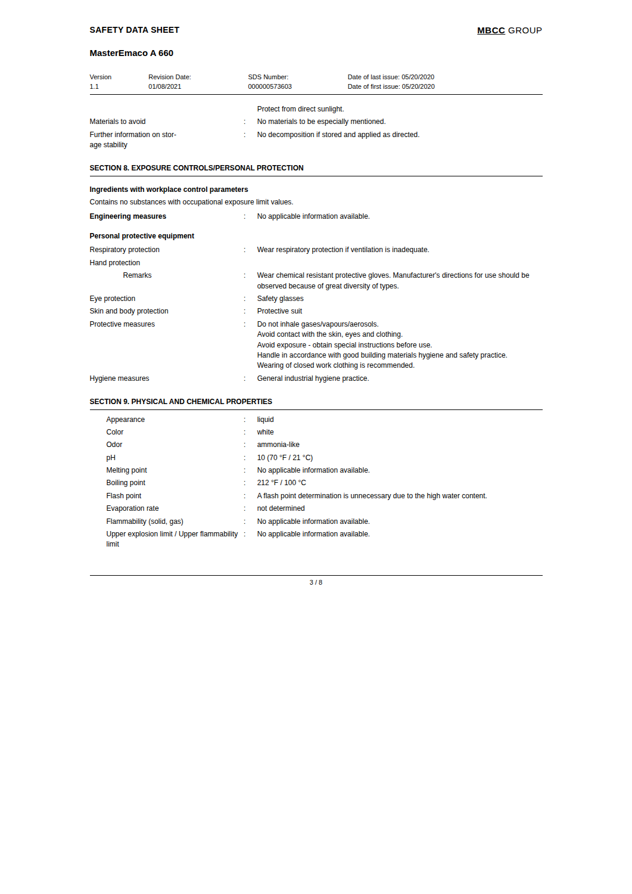MBCC GROUP
SAFETY DATA SHEET
MasterEmaco A 660
| Version 1.1 | Revision Date: 01/08/2021 | SDS Number: 000000573603 | Date of last issue: 05/20/2020 Date of first issue: 05/20/2020 |
| | | Protect from direct sunlight. |
| Materials to avoid | : | No materials to be especially mentioned. |
| Further information on stor- age stability | : | No decomposition if stored and applied as directed. |
SECTION 8. EXPOSURE CONTROLS/PERSONAL PROTECTION
Ingredients with workplace control parameters
Contains no substances with occupational exposure limit values.
| Engineering measures | : | No applicable information available. |
Personal protective equipment
| Respiratory protection | : | Wear respiratory protection if ventilation is inadequate. |
| Hand protection | | |
| Remarks | : | Wear chemical resistant protective gloves. Manufacturer's directions for use should be observed because of great diversity of types. |
| Eye protection | : | Safety glasses |
| Skin and body protection | : | Protective suit |
| Protective measures | : | Do not inhale gases/vapours/aerosols. Avoid contact with the skin, eyes and clothing. Avoid exposure - obtain special instructions before use. Handle in accordance with good building materials hygiene and safety practice. Wearing of closed work clothing is recommended. |
| Hygiene measures | : | General industrial hygiene practice. |
SECTION 9. PHYSICAL AND CHEMICAL PROPERTIES
| Appearance | : | liquid |
| Color | : | white |
| Odor | : | ammonia-like |
| pH | : | 10 (70 °F / 21 °C) |
| Melting point | : | No applicable information available. |
| Boiling point | : | 212 °F / 100 °C |
| Flash point | : | A flash point determination is unnecessary due to the high water content. |
| Evaporation rate | : | not determined |
| Flammability (solid, gas) | : | No applicable information available. |
| Upper explosion limit / Upper flammability limit | : | No applicable information available. |
3 / 8